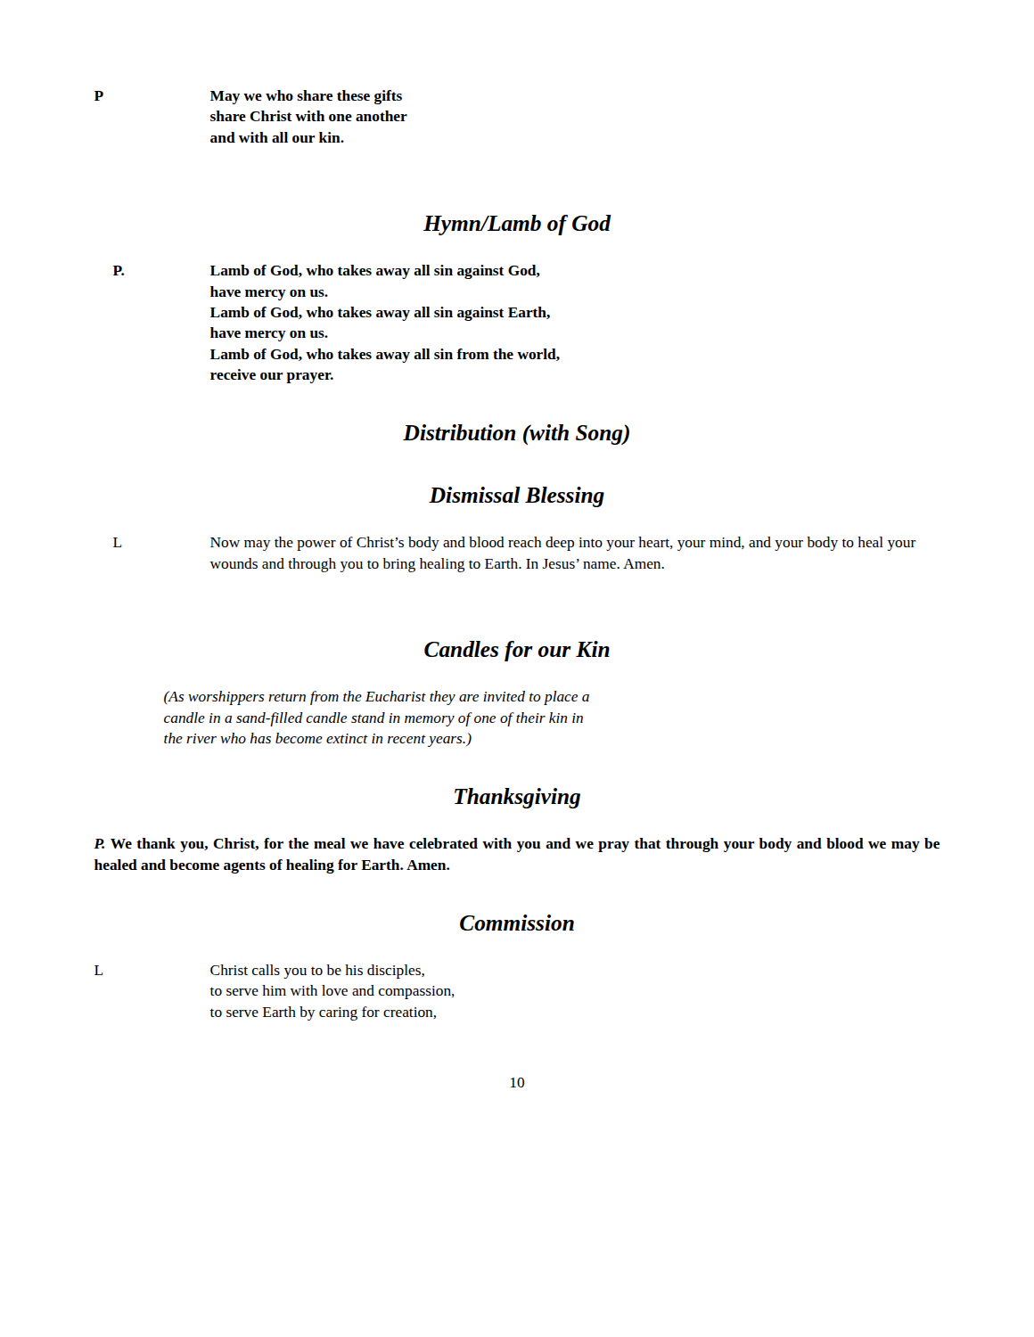P
May we who share these gifts
share Christ with one another
and with all our kin.
Hymn/Lamb of God
P.
Lamb of God, who takes away all sin against God,
have mercy on us.
Lamb of God, who takes away all sin against Earth,
have mercy on us.
Lamb of God, who takes away all sin from the world,
receive our prayer.
Distribution (with Song)
Dismissal Blessing
L
Now may the power of Christ’s body and blood reach deep into your heart, your mind, and your body to heal your wounds and through you to bring healing to Earth. In Jesus’ name. Amen.
Candles for our Kin
(As worshippers return from the Eucharist they are invited to place a
candle in a sand-filled candle stand in memory of one of their kin in
the river who has become extinct in recent years.)
Thanksgiving
P. We thank you, Christ, for the meal we have celebrated with you and we pray that through your body and blood we may be healed and become agents of healing for Earth. Amen.
Commission
L
Christ calls you to be his disciples,
to serve him with love and compassion,
to serve Earth by caring for creation,
10